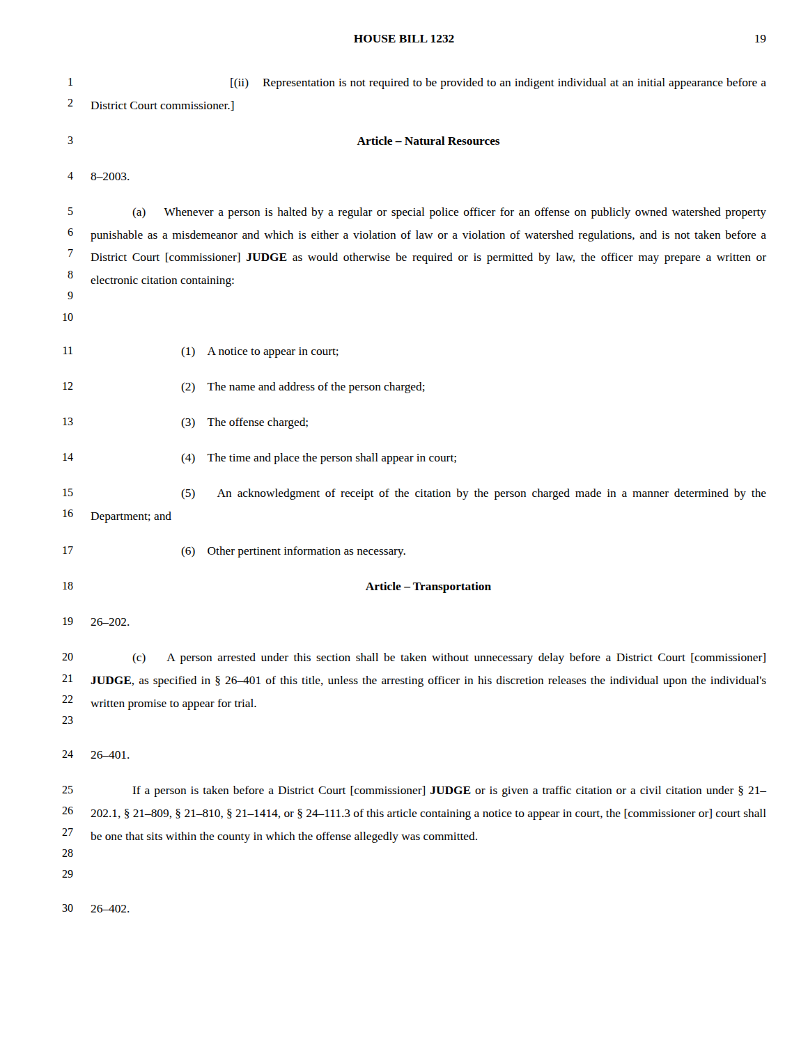HOUSE BILL 1232 19
1
2
[(ii) Representation is not required to be provided to an indigent individual at an initial appearance before a District Court commissioner.]
3
Article – Natural Resources
4
8–2003.
5
6
7
8
9
10
(a) Whenever a person is halted by a regular or special police officer for an offense on publicly owned watershed property punishable as a misdemeanor and which is either a violation of law or a violation of watershed regulations, and is not taken before a District Court [commissioner] JUDGE as would otherwise be required or is permitted by law, the officer may prepare a written or electronic citation containing:
11
(1) A notice to appear in court;
12
(2) The name and address of the person charged;
13
(3) The offense charged;
14
(4) The time and place the person shall appear in court;
15
16
(5) An acknowledgment of receipt of the citation by the person charged made in a manner determined by the Department; and
17
(6) Other pertinent information as necessary.
18
Article – Transportation
19
26–202.
20
21
22
23
(c) A person arrested under this section shall be taken without unnecessary delay before a District Court [commissioner] JUDGE, as specified in § 26–401 of this title, unless the arresting officer in his discretion releases the individual upon the individual's written promise to appear for trial.
24
26–401.
25
26
27
28
29
If a person is taken before a District Court [commissioner] JUDGE or is given a traffic citation or a civil citation under § 21–202.1, § 21–809, § 21–810, § 21–1414, or § 24–111.3 of this article containing a notice to appear in court, the [commissioner or] court shall be one that sits within the county in which the offense allegedly was committed.
30
26–402.